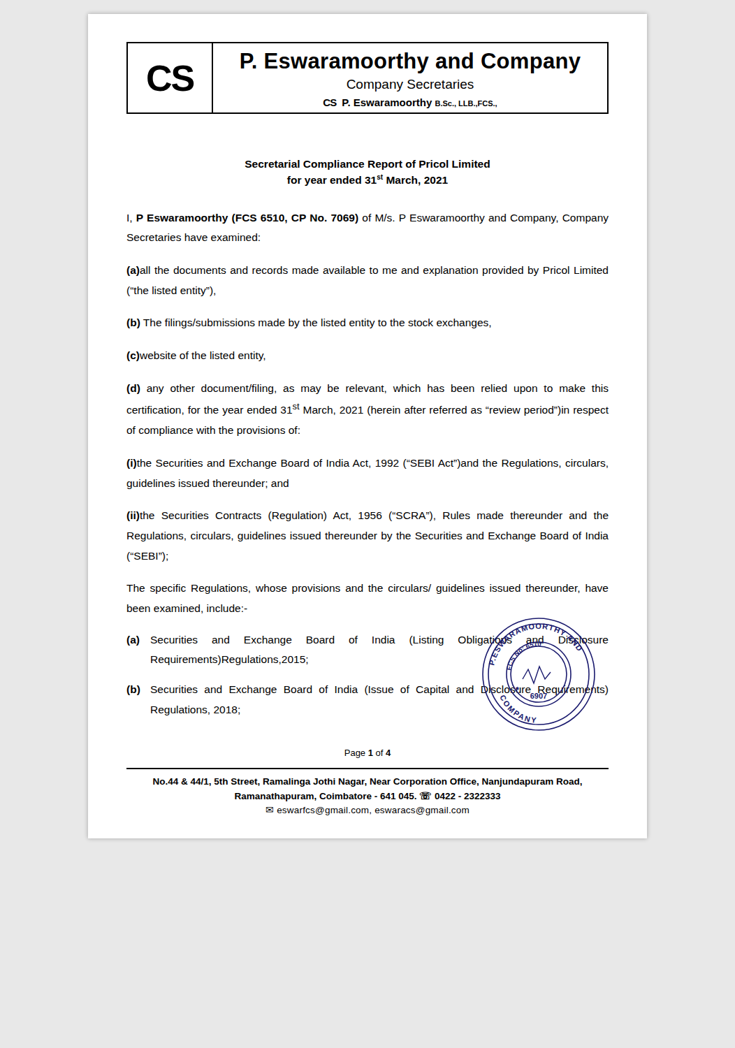CS
P. Eswaramoorthy and Company
Company Secretaries
CS P. Eswaramoorthy B.Sc., LLB.,FCS.,
Secretarial Compliance Report of Pricol Limited
for year ended 31st March, 2021
I, P Eswaramoorthy (FCS 6510, CP No. 7069) of M/s. P Eswaramoorthy and Company, Company Secretaries have examined:
(a) all the documents and records made available to me and explanation provided by Pricol Limited (“the listed entity”),
(b) The filings/submissions made by the listed entity to the stock exchanges,
(c) website of the listed entity,
(d) any other document/filing, as may be relevant, which has been relied upon to make this certification, for the year ended 31st March, 2021 (herein after referred as “review period”)in respect of compliance with the provisions of:
(i) the Securities and Exchange Board of India Act, 1992 (“SEBI Act”)and the Regulations, circulars, guidelines issued thereunder; and
(ii) the Securities Contracts (Regulation) Act, 1956 (“SCRA”), Rules made thereunder and the Regulations, circulars, guidelines issued thereunder by the Securities and Exchange Board of India (“SEBI”);
The specific Regulations, whose provisions and the circulars/ guidelines issued thereunder, have been examined, include:-
(a) Securities and Exchange Board of India (Listing Obligations and Disclosure Requirements)Regulations,2015;
(b) Securities and Exchange Board of India (Issue of Capital and Disclosure Requirements) Regulations, 2018;
P.ESWARAMOORTHY AND COMPANY FCS No: 6510 6907 *
Page 1 of 4
No.44 & 44/1, 5th Street, Ramalinga Jothi Nagar, Near Corporation Office, Nanjundapuram Road,
Ramanathapuram, Coimbatore - 641 045. ☏ 0422 - 2322333
✉ eswarfcs@gmail.com, eswaracs@gmail.com